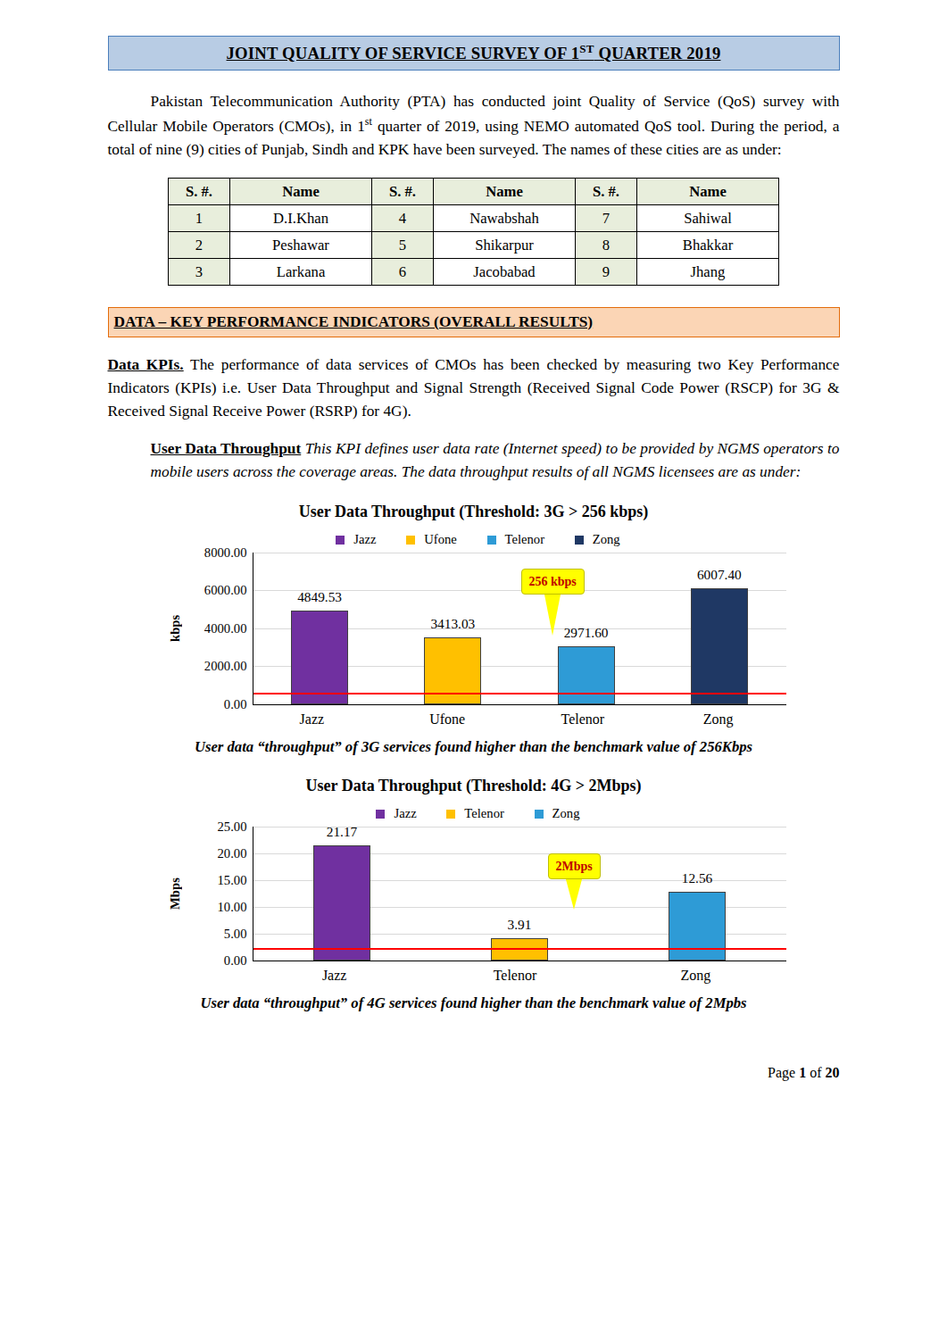JOINT QUALITY OF SERVICE SURVEY OF 1ST QUARTER 2019
Pakistan Telecommunication Authority (PTA) has conducted joint Quality of Service (QoS) survey with Cellular Mobile Operators (CMOs), in 1st quarter of 2019, using NEMO automated QoS tool. During the period, a total of nine (9) cities of Punjab, Sindh and KPK have been surveyed. The names of these cities are as under:
| S. #. | Name | S. #. | Name | S. #. | Name |
| --- | --- | --- | --- | --- | --- |
| 1 | D.I.Khan | 4 | Nawabshah | 7 | Sahiwal |
| 2 | Peshawar | 5 | Shikarpur | 8 | Bhakkar |
| 3 | Larkana | 6 | Jacobabad | 9 | Jhang |
DATA – KEY PERFORMANCE INDICATORS (OVERALL RESULTS)
Data KPIs. The performance of data services of CMOs has been checked by measuring two Key Performance Indicators (KPIs) i.e. User Data Throughput and Signal Strength (Received Signal Code Power (RSCP) for 3G & Received Signal Receive Power (RSRP) for 4G).
User Data Throughput This KPI defines user data rate (Internet speed) to be provided by NGMS operators to mobile users across the coverage areas. The data throughput results of all NGMS licensees are as under:
User Data Throughput (Threshold: 3G > 256 kbps)
Jazz Ufone Telenor Zong
kbps
8000.00
6000.00
4000.00
2000.00
0.00
4849.53
3413.03
2971.60
6007.40
256 kbps
Jazz
Ufone
Telenor
Zong
User data “throughput” of 3G services found higher than the benchmark value of 256Kbps
User Data Throughput (Threshold: 4G > 2Mbps)
Jazz Telenor Zong
Mbps
25.00
20.00
15.00
10.00
5.00
0.00
21.17
3.91
12.56
2Mbps
Jazz
Telenor
Zong
User data “throughput” of 4G services found higher than the benchmark value of 2Mpbs
Page 1 of 20